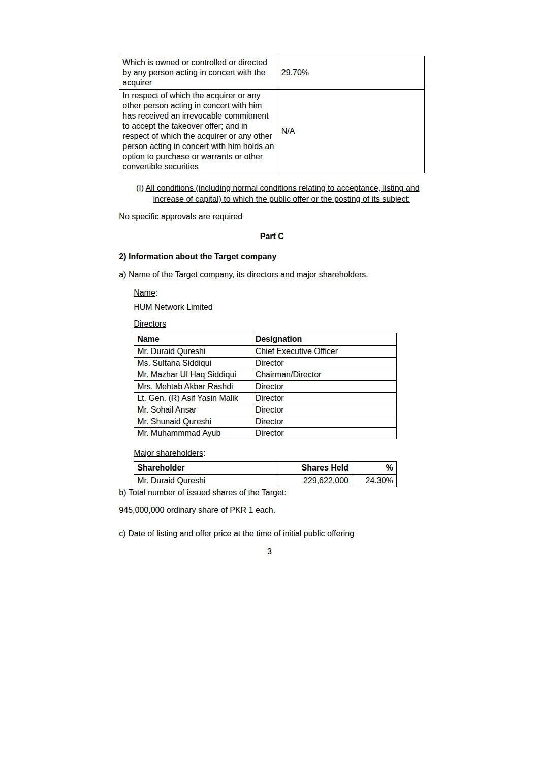| Which is owned or controlled or directed by any person acting in concert with the acquirer | 29.70% |
| In respect of which the acquirer or any other person acting in concert with him has received an irrevocable commitment to accept the takeover offer; and in respect of which the acquirer or any other person acting in concert with him holds an option to purchase or warrants or other convertible securities | N/A |
(I) All conditions (including normal conditions relating to acceptance, listing and increase of capital) to which the public offer or the posting of its subject:
No specific approvals are required
Part C
2) Information about the Target company
a) Name of the Target company, its directors and major shareholders.
Name:
HUM Network Limited
Directors
| Name | Designation |
| --- | --- |
| Mr. Duraid Qureshi | Chief Executive Officer |
| Ms. Sultana Siddiqui | Director |
| Mr. Mazhar Ul Haq Siddiqui | Chairman/Director |
| Mrs. Mehtab Akbar Rashdi | Director |
| Lt. Gen. (R) Asif Yasin Malik | Director |
| Mr. Sohail Ansar | Director |
| Mr. Shunaid Qureshi | Director |
| Mr. Muhammmad Ayub | Director |
Major shareholders:
| Shareholder | Shares Held | % |
| --- | --- | --- |
| Mr. Duraid Qureshi | 229,622,000 | 24.30% |
b) Total number of issued shares of the Target:
945,000,000 ordinary share of PKR 1 each.
c) Date of listing and offer price at the time of initial public offering
3